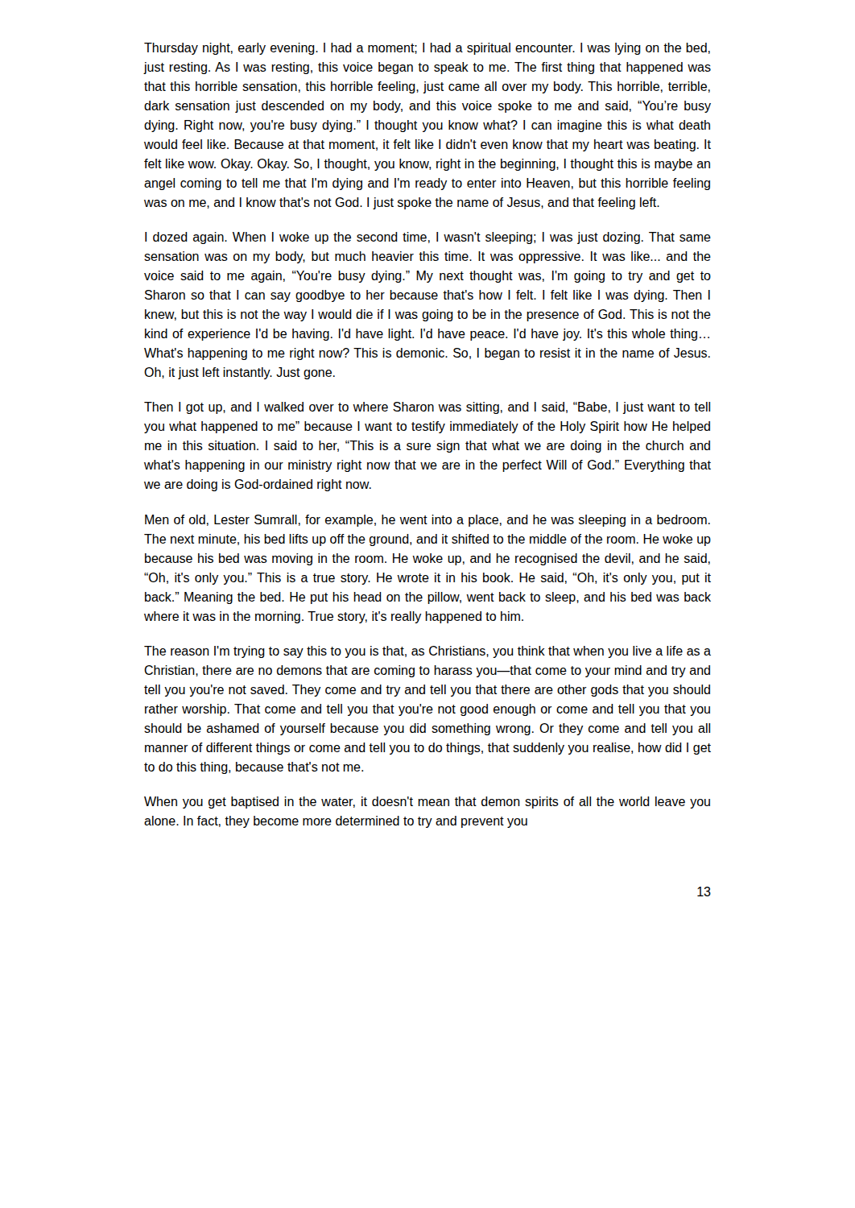Thursday night, early evening. I had a moment; I had a spiritual encounter. I was lying on the bed, just resting. As I was resting, this voice began to speak to me. The first thing that happened was that this horrible sensation, this horrible feeling, just came all over my body. This horrible, terrible, dark sensation just descended on my body, and this voice spoke to me and said, “You’re busy dying. Right now, you're busy dying.” I thought you know what? I can imagine this is what death would feel like. Because at that moment, it felt like I didn't even know that my heart was beating. It felt like wow. Okay. Okay. So, I thought, you know, right in the beginning, I thought this is maybe an angel coming to tell me that I'm dying and I'm ready to enter into Heaven, but this horrible feeling was on me, and I know that's not God. I just spoke the name of Jesus, and that feeling left.
I dozed again. When I woke up the second time, I wasn't sleeping; I was just dozing. That same sensation was on my body, but much heavier this time. It was oppressive. It was like... and the voice said to me again, “You're busy dying.” My next thought was, I'm going to try and get to Sharon so that I can say goodbye to her because that's how I felt. I felt like I was dying. Then I knew, but this is not the way I would die if I was going to be in the presence of God. This is not the kind of experience I'd be having. I'd have light. I'd have peace. I'd have joy. It's this whole thing… What's happening to me right now? This is demonic. So, I began to resist it in the name of Jesus. Oh, it just left instantly. Just gone.
Then I got up, and I walked over to where Sharon was sitting, and I said, “Babe, I just want to tell you what happened to me” because I want to testify immediately of the Holy Spirit how He helped me in this situation. I said to her, “This is a sure sign that what we are doing in the church and what's happening in our ministry right now that we are in the perfect Will of God.” Everything that we are doing is God-ordained right now.
Men of old, Lester Sumrall, for example, he went into a place, and he was sleeping in a bedroom. The next minute, his bed lifts up off the ground, and it shifted to the middle of the room. He woke up because his bed was moving in the room. He woke up, and he recognised the devil, and he said, “Oh, it's only you.” This is a true story. He wrote it in his book. He said, “Oh, it's only you, put it back.” Meaning the bed. He put his head on the pillow, went back to sleep, and his bed was back where it was in the morning. True story, it's really happened to him.
The reason I'm trying to say this to you is that, as Christians, you think that when you live a life as a Christian, there are no demons that are coming to harass you—that come to your mind and try and tell you you're not saved. They come and try and tell you that there are other gods that you should rather worship. That come and tell you that you're not good enough or come and tell you that you should be ashamed of yourself because you did something wrong. Or they come and tell you all manner of different things or come and tell you to do things, that suddenly you realise, how did I get to do this thing, because that's not me.
When you get baptised in the water, it doesn't mean that demon spirits of all the world leave you alone. In fact, they become more determined to try and prevent you
13